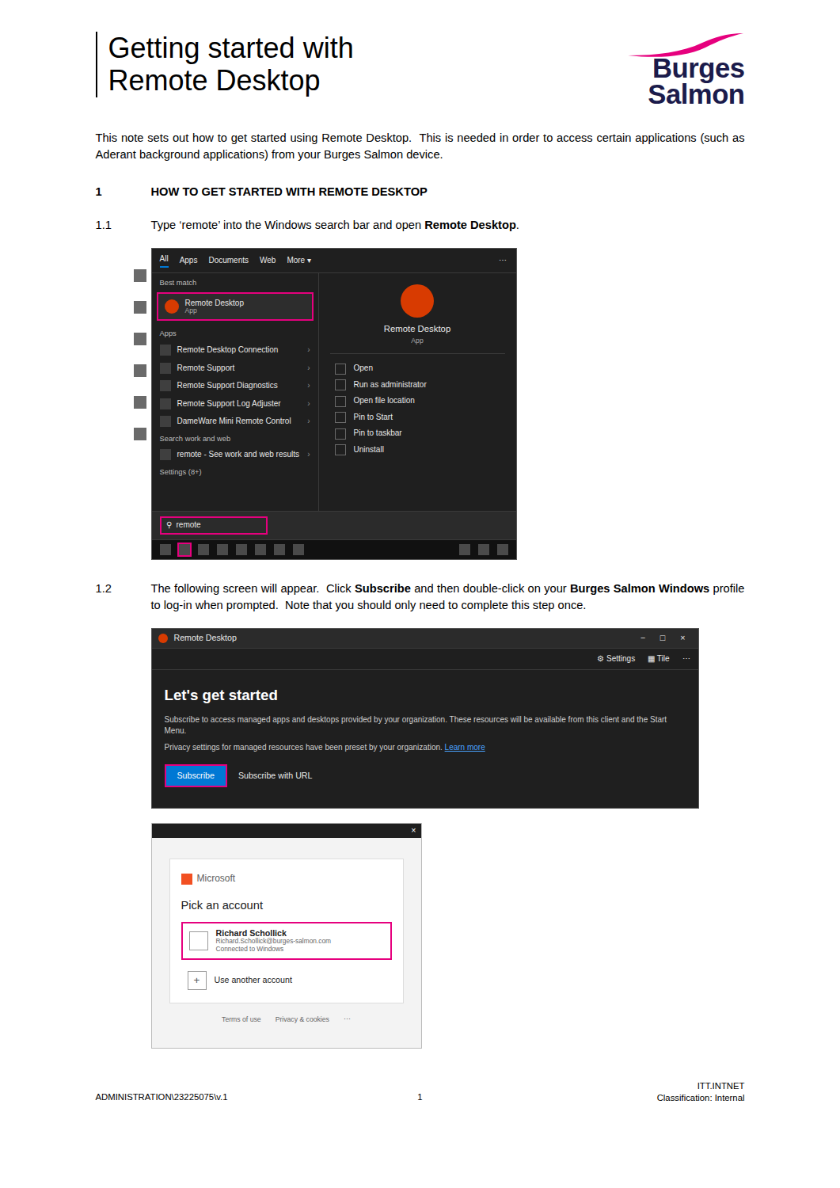Getting started with
Remote Desktop
Burges
Salmon
This note sets out how to get started using Remote Desktop. This is needed in order to access certain applications (such as Aderant background applications) from your Burges Salmon device.
1 HOW TO GET STARTED WITH REMOTE DESKTOP
1.1 Type ‘remote’ into the Windows search bar and open Remote Desktop.
Edge
Adobe
Email
Teams
Word
Excel
All Apps Documents Web More ▾ ⋯
Best match
Remote DesktopApp
Apps
Remote Desktop Connection›
Remote Support›
Remote Support Diagnostics›
Remote Support Log Adjuster›
DameWare Mini Remote Control›
Search work and web
remote - See work and web results›
Settings (8+)
Remote Desktop
App
Open
Run as administrator
Open file location
Pin to Start
Pin to taskbar
Uninstall
⚲remote
1.2 The following screen will appear. Click Subscribe and then double-click on your Burges Salmon Windows profile to log-in when prompted. Note that you should only need to complete this step once.
Remote Desktop − □ ×
⚙ Settings ▦ Tile ⋯
Let's get started
Subscribe to access managed apps and desktops provided by your organization. These resources will be available from this client and the Start Menu.
Privacy settings for managed resources have been preset by your organization. Learn more
Subscribe Subscribe with URL
×
Microsoft
Pick an account
Richard Schollick Richard.Schollick@burges-salmon.com Connected to Windows
+ Use another account
Terms of use Privacy & cookies ⋯
ADMINISTRATION\23225075\v.1
1
ITT.INTNET
Classification: Internal